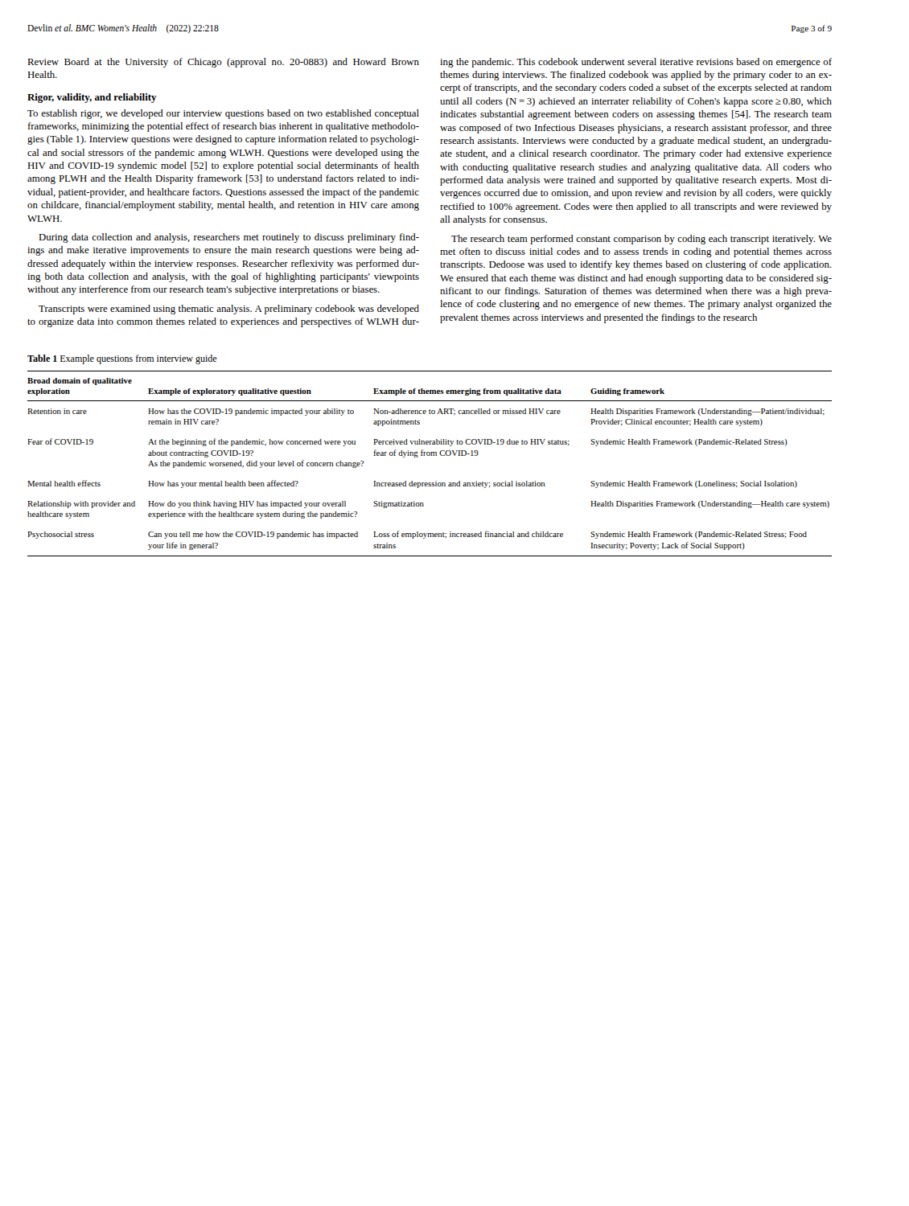Devlin et al. BMC Women's Health (2022) 22:218
Page 3 of 9
Review Board at the University of Chicago (approval no. 20-0883) and Howard Brown Health.
Rigor, validity, and reliability
To establish rigor, we developed our interview questions based on two established conceptual frameworks, minimizing the potential effect of research bias inherent in qualitative methodologies (Table 1). Interview questions were designed to capture information related to psychological and social stressors of the pandemic among WLWH. Questions were developed using the HIV and COVID-19 syndemic model [52] to explore potential social determinants of health among PLWH and the Health Disparity framework [53] to understand factors related to individual, patient-provider, and healthcare factors. Questions assessed the impact of the pandemic on childcare, financial/employment stability, mental health, and retention in HIV care among WLWH.
During data collection and analysis, researchers met routinely to discuss preliminary findings and make iterative improvements to ensure the main research questions were being addressed adequately within the interview responses. Researcher reflexivity was performed during both data collection and analysis, with the goal of highlighting participants' viewpoints without any interference from our research team's subjective interpretations or biases.
Transcripts were examined using thematic analysis. A preliminary codebook was developed to organize data into common themes related to experiences and perspectives of WLWH during the pandemic. This codebook underwent several iterative revisions based on emergence of themes during interviews. The finalized codebook was applied by the primary coder to an excerpt of transcripts, and the secondary coders coded a subset of the excerpts selected at random until all coders (N = 3) achieved an interrater reliability of Cohen's kappa score ≥ 0.80, which indicates substantial agreement between coders on assessing themes [54]. The research team was composed of two Infectious Diseases physicians, a research assistant professor, and three research assistants. Interviews were conducted by a graduate medical student, an undergraduate student, and a clinical research coordinator. The primary coder had extensive experience with conducting qualitative research studies and analyzing qualitative data. All coders who performed data analysis were trained and supported by qualitative research experts. Most divergences occurred due to omission, and upon review and revision by all coders, were quickly rectified to 100% agreement. Codes were then applied to all transcripts and were reviewed by all analysts for consensus.
The research team performed constant comparison by coding each transcript iteratively. We met often to discuss initial codes and to assess trends in coding and potential themes across transcripts. Dedoose was used to identify key themes based on clustering of code application. We ensured that each theme was distinct and had enough supporting data to be considered significant to our findings. Saturation of themes was determined when there was a high prevalence of code clustering and no emergence of new themes. The primary analyst organized the prevalent themes across interviews and presented the findings to the research
Table 1 Example questions from interview guide
| Broad domain of qualitative exploration | Example of exploratory qualitative question | Example of themes emerging from qualitative data | Guiding framework |
| --- | --- | --- | --- |
| Retention in care | How has the COVID-19 pandemic impacted your ability to remain in HIV care? | Non-adherence to ART; cancelled or missed HIV care appointments | Health Disparities Framework (Understanding—Patient/individual; Provider; Clinical encounter; Health care system) |
| Fear of COVID-19 | At the beginning of the pandemic, how concerned were you about contracting COVID-19? As the pandemic worsened, did your level of concern change? | Perceived vulnerability to COVID-19 due to HIV status; fear of dying from COVID-19 | Syndemic Health Framework (Pandemic-Related Stress) |
| Mental health effects | How has your mental health been affected? | Increased depression and anxiety; social isolation | Syndemic Health Framework (Loneliness; Social Isolation) |
| Relationship with provider and healthcare system | How do you think having HIV has impacted your overall experience with the healthcare system during the pandemic? | Stigmatization | Health Disparities Framework (Understanding—Health care system) |
| Psychosocial stress | Can you tell me how the COVID-19 pandemic has impacted your life in general? | Loss of employment; increased financial and childcare strains | Syndemic Health Framework (Pandemic-Related Stress; Food Insecurity; Poverty; Lack of Social Support) |